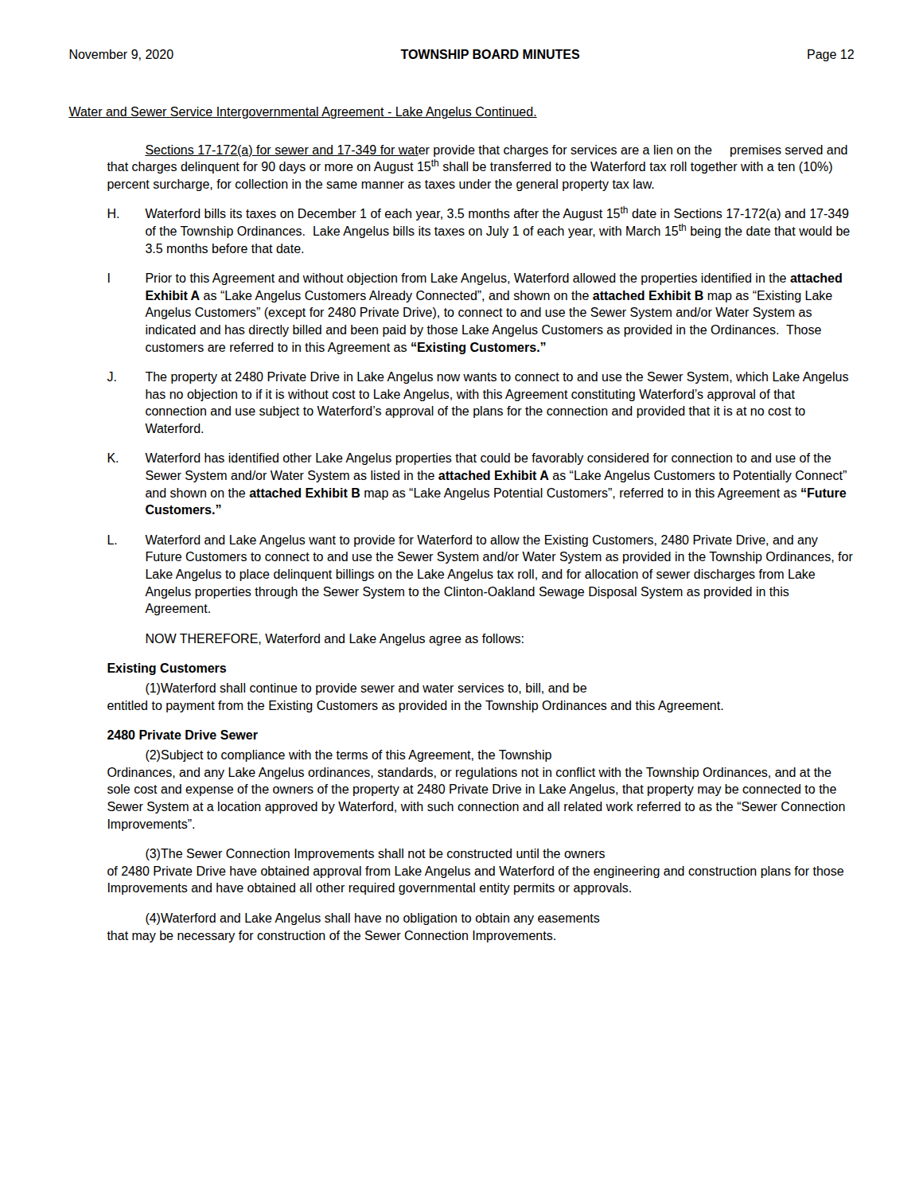November 9, 2020 TOWNSHIP BOARD MINUTES Page 12
Water and Sewer Service Intergovernmental Agreement - Lake Angelus Continued.
Sections 17-172(a) for sewer and 17-349 for water provide that charges for services are a lien on the premises served and that charges delinquent for 90 days or more on August 15th shall be transferred to the Waterford tax roll together with a ten (10%) percent surcharge, for collection in the same manner as taxes under the general property tax law.
H.
Waterford bills its taxes on December 1 of each year, 3.5 months after the August 15th date in Sections 17-172(a) and 17-349 of the Township Ordinances. Lake Angelus bills its taxes on July 1 of each year, with March 15th being the date that would be 3.5 months before that date.
I
Prior to this Agreement and without objection from Lake Angelus, Waterford allowed the properties identified in the attached Exhibit A as “Lake Angelus Customers Already Connected”, and shown on the attached Exhibit B map as “Existing Lake Angelus Customers” (except for 2480 Private Drive), to connect to and use the Sewer System and/or Water System as indicated and has directly billed and been paid by those Lake Angelus Customers as provided in the Ordinances. Those customers are referred to in this Agreement as “Existing Customers.”
J.
The property at 2480 Private Drive in Lake Angelus now wants to connect to and use the Sewer System, which Lake Angelus has no objection to if it is without cost to Lake Angelus, with this Agreement constituting Waterford’s approval of that connection and use subject to Waterford’s approval of the plans for the connection and provided that it is at no cost to Waterford.
K.
Waterford has identified other Lake Angelus properties that could be favorably considered for connection to and use of the Sewer System and/or Water System as listed in the attached Exhibit A as “Lake Angelus Customers to Potentially Connect” and shown on the attached Exhibit B map as “Lake Angelus Potential Customers”, referred to in this Agreement as “Future Customers.”
L.
Waterford and Lake Angelus want to provide for Waterford to allow the Existing Customers, 2480 Private Drive, and any Future Customers to connect to and use the Sewer System and/or Water System as provided in the Township Ordinances, for Lake Angelus to place delinquent billings on the Lake Angelus tax roll, and for allocation of sewer discharges from Lake Angelus properties through the Sewer System to the Clinton-Oakland Sewage Disposal System as provided in this Agreement.
NOW THEREFORE, Waterford and Lake Angelus agree as follows:
Existing Customers
(1)
Waterford shall continue to provide sewer and water services to, bill, and be
entitled to payment from the Existing Customers as provided in the Township Ordinances and this Agreement.
2480 Private Drive Sewer
(2)
Subject to compliance with the terms of this Agreement, the Township
Ordinances, and any Lake Angelus ordinances, standards, or regulations not in conflict with the Township Ordinances, and at the sole cost and expense of the owners of the property at 2480 Private Drive in Lake Angelus, that property may be connected to the Sewer System at a location approved by Waterford, with such connection and all related work referred to as the “Sewer Connection Improvements”.
(3)
The Sewer Connection Improvements shall not be constructed until the owners
of 2480 Private Drive have obtained approval from Lake Angelus and Waterford of the engineering and construction plans for those Improvements and have obtained all other required governmental entity permits or approvals.
(4)
Waterford and Lake Angelus shall have no obligation to obtain any easements
that may be necessary for construction of the Sewer Connection Improvements.